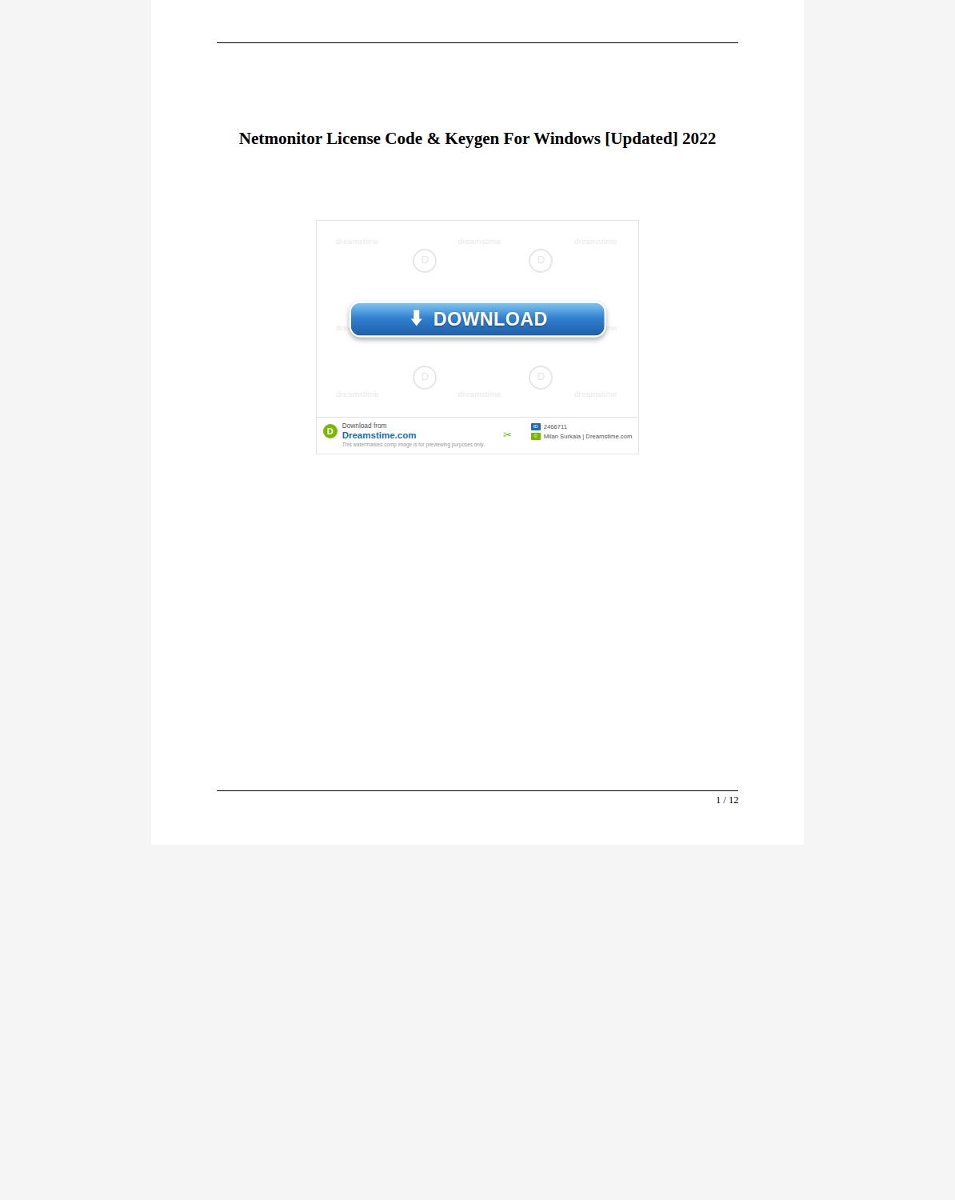Netmonitor License Code & Keygen For Windows [Updated] 2022
dreamstime dreamstime dreamstime dreamstime dreamstime dreamstime dreamstime dreamstime D D D D
DOWNLOAD
D Download from Dreamstime.com This watermarked comp image is for previewing purposes only.
✂
ID 2466711
© Milan Surkala | Dreamstime.com
1 / 12